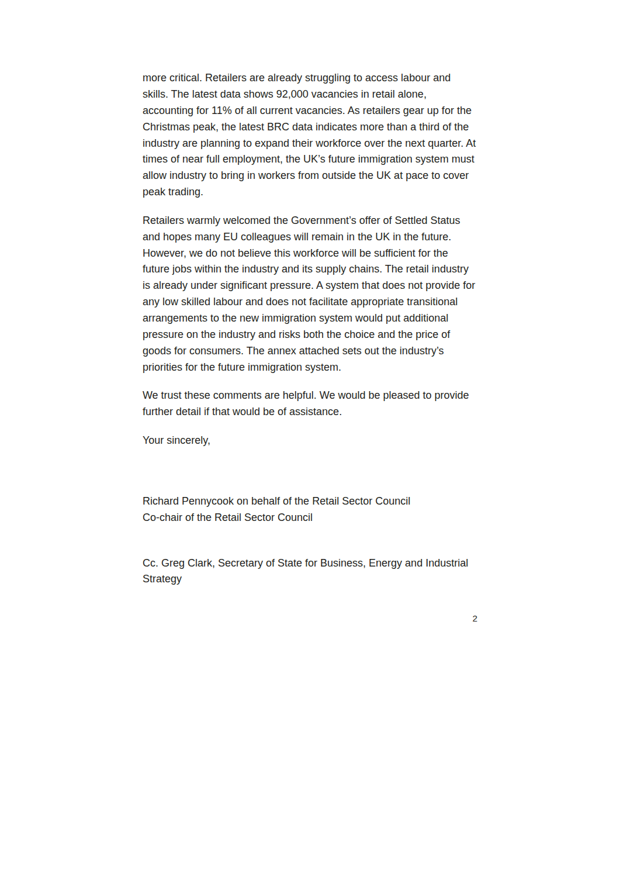more critical. Retailers are already struggling to access labour and skills. The latest data shows 92,000 vacancies in retail alone, accounting for 11% of all current vacancies. As retailers gear up for the Christmas peak, the latest BRC data indicates more than a third of the industry are planning to expand their workforce over the next quarter. At times of near full employment, the UK’s future immigration system must allow industry to bring in workers from outside the UK at pace to cover peak trading.
Retailers warmly welcomed the Government’s offer of Settled Status and hopes many EU colleagues will remain in the UK in the future. However, we do not believe this workforce will be sufficient for the future jobs within the industry and its supply chains. The retail industry is already under significant pressure. A system that does not provide for any low skilled labour and does not facilitate appropriate transitional arrangements to the new immigration system would put additional pressure on the industry and risks both the choice and the price of goods for consumers. The annex attached sets out the industry’s priorities for the future immigration system.
We trust these comments are helpful. We would be pleased to provide further detail if that would be of assistance.
Your sincerely,
Richard Pennycook on behalf of the Retail Sector Council
Co-chair of the Retail Sector Council
Cc. Greg Clark, Secretary of State for Business, Energy and Industrial Strategy
2